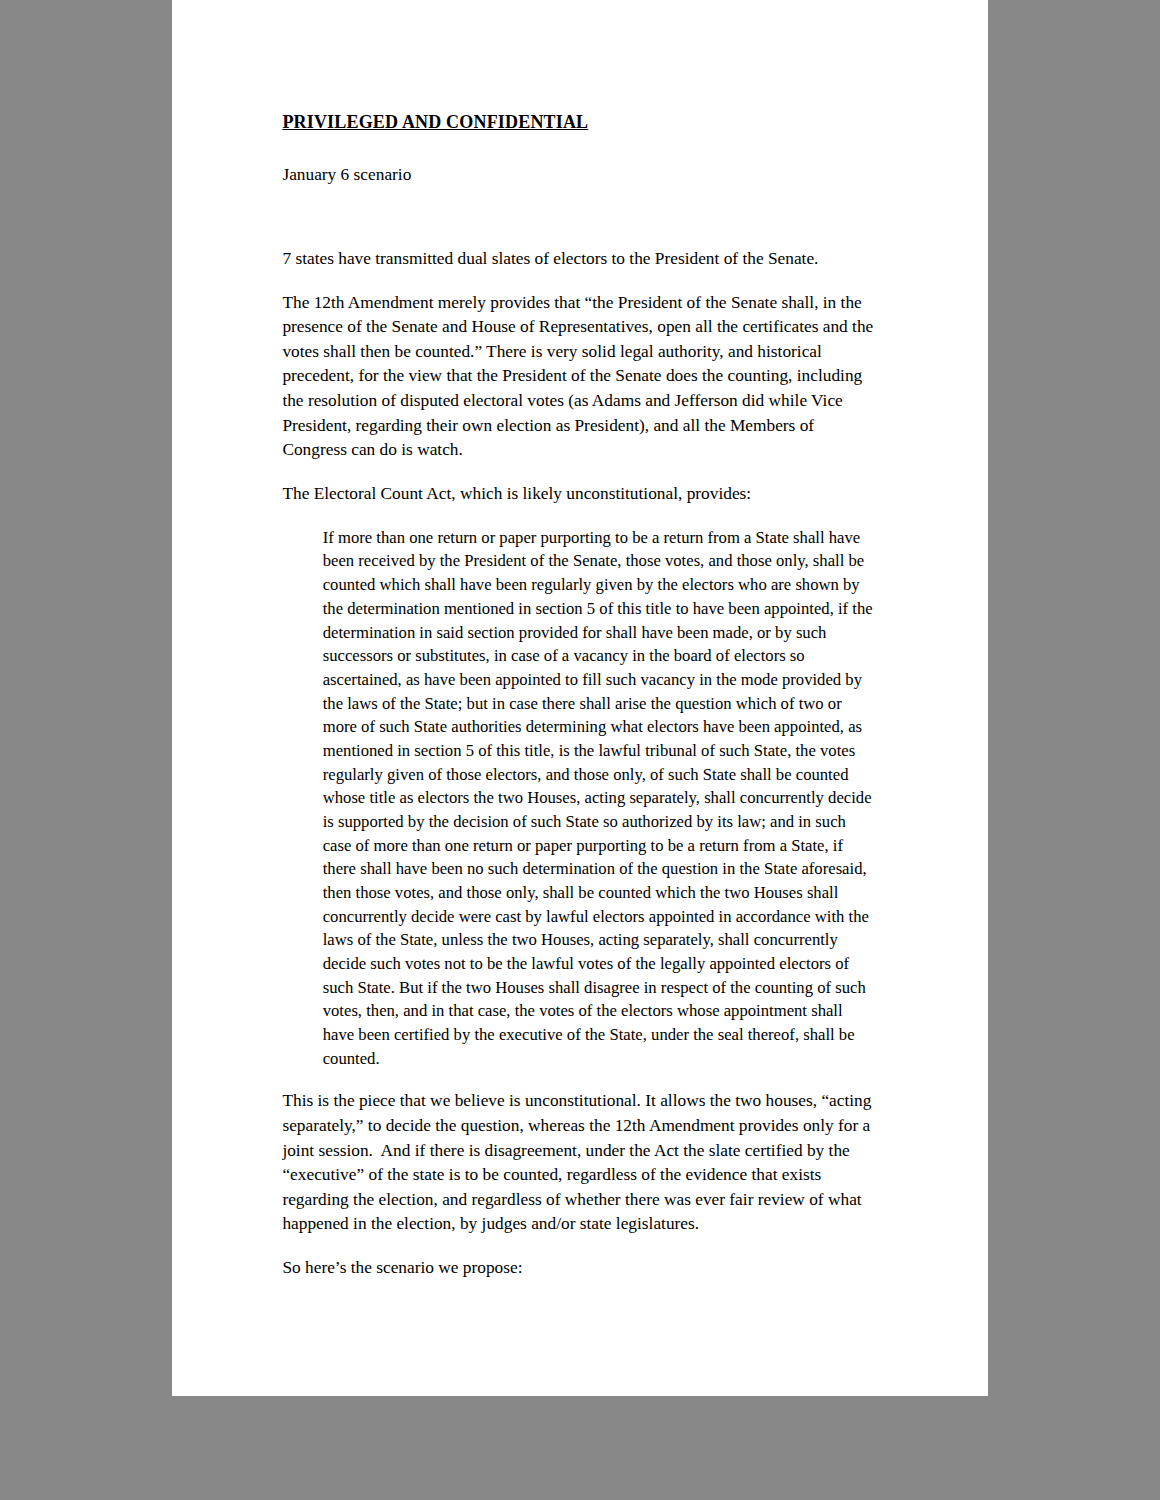PRIVILEGED AND CONFIDENTIAL
January 6 scenario
7 states have transmitted dual slates of electors to the President of the Senate.
The 12th Amendment merely provides that “the President of the Senate shall, in the presence of the Senate and House of Representatives, open all the certificates and the votes shall then be counted.” There is very solid legal authority, and historical precedent, for the view that the President of the Senate does the counting, including the resolution of disputed electoral votes (as Adams and Jefferson did while Vice President, regarding their own election as President), and all the Members of Congress can do is watch.
The Electoral Count Act, which is likely unconstitutional, provides:
If more than one return or paper purporting to be a return from a State shall have been received by the President of the Senate, those votes, and those only, shall be counted which shall have been regularly given by the electors who are shown by the determination mentioned in section 5 of this title to have been appointed, if the determination in said section provided for shall have been made, or by such successors or substitutes, in case of a vacancy in the board of electors so ascertained, as have been appointed to fill such vacancy in the mode provided by the laws of the State; but in case there shall arise the question which of two or more of such State authorities determining what electors have been appointed, as mentioned in section 5 of this title, is the lawful tribunal of such State, the votes regularly given of those electors, and those only, of such State shall be counted whose title as electors the two Houses, acting separately, shall concurrently decide is supported by the decision of such State so authorized by its law; and in such case of more than one return or paper purporting to be a return from a State, if there shall have been no such determination of the question in the State aforesaid, then those votes, and those only, shall be counted which the two Houses shall concurrently decide were cast by lawful electors appointed in accordance with the laws of the State, unless the two Houses, acting separately, shall concurrently decide such votes not to be the lawful votes of the legally appointed electors of such State. But if the two Houses shall disagree in respect of the counting of such votes, then, and in that case, the votes of the electors whose appointment shall have been certified by the executive of the State, under the seal thereof, shall be counted.
This is the piece that we believe is unconstitutional. It allows the two houses, “acting separately,” to decide the question, whereas the 12th Amendment provides only for a joint session. And if there is disagreement, under the Act the slate certified by the “executive” of the state is to be counted, regardless of the evidence that exists regarding the election, and regardless of whether there was ever fair review of what happened in the election, by judges and/or state legislatures.
So here’s the scenario we propose: